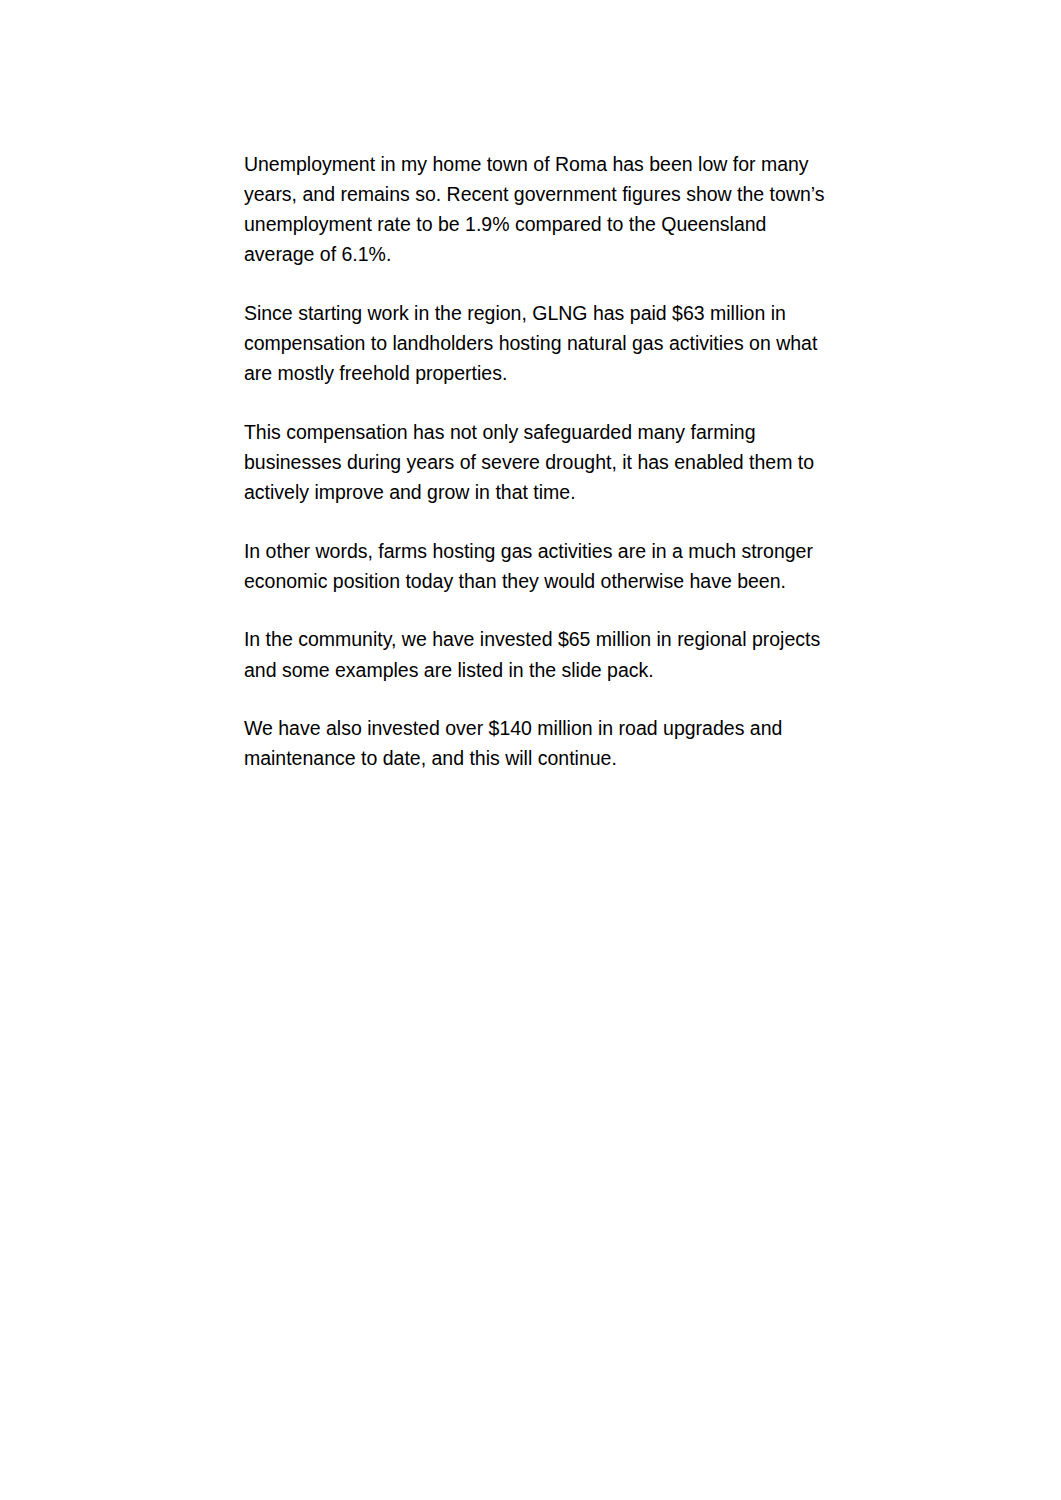Unemployment in my home town of Roma has been low for many years, and remains so. Recent government figures show the town’s unemployment rate to be 1.9% compared to the Queensland average of 6.1%.
Since starting work in the region, GLNG has paid $63 million in compensation to landholders hosting natural gas activities on what are mostly freehold properties.
This compensation has not only safeguarded many farming businesses during years of severe drought, it has enabled them to actively improve and grow in that time.
In other words, farms hosting gas activities are in a much stronger economic position today than they would otherwise have been.
In the community, we have invested $65 million in regional projects and some examples are listed in the slide pack.
We have also invested over $140 million in road upgrades and maintenance to date, and this will continue.